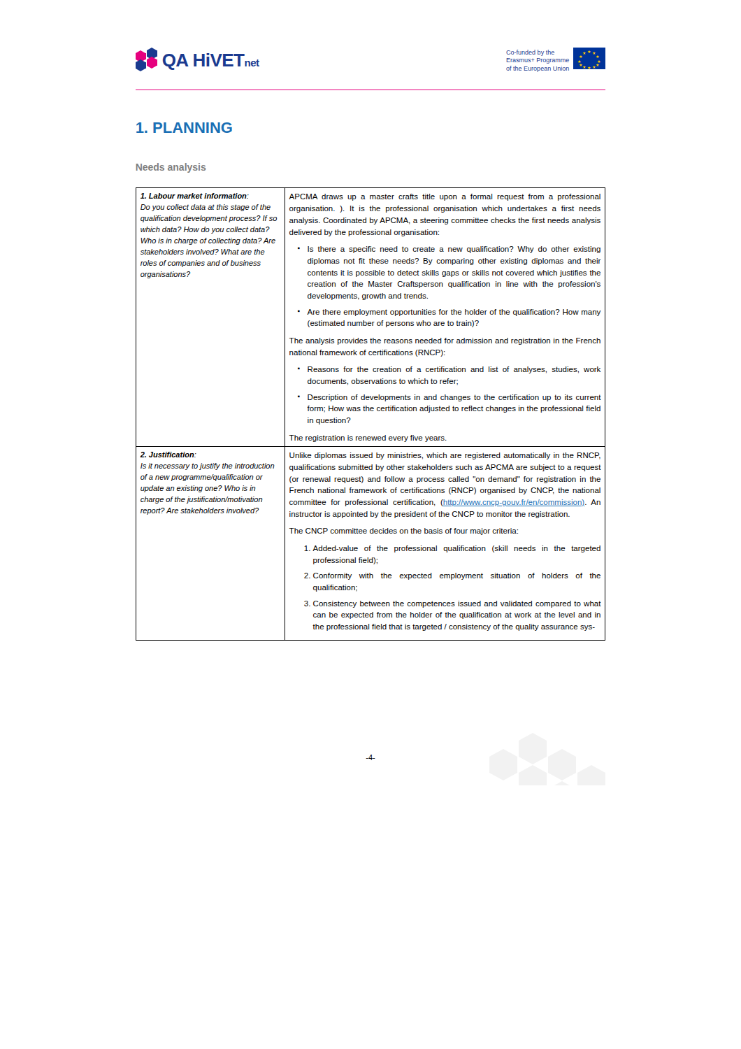QA HiVET net
Co-funded by the
Erasmus+ Programme
of the European Union
★ ★ ★ ★ ★ ★ ★ ★ ★ ★ ★ ★
1. PLANNING
Needs analysis
| 1. Labour market information : Do you collect data at this stage of the qualification development process? If so which data? How do you collect data? Who is in charge of collecting data? Are stakeholders involved? What are the roles of companies and of business organisations? | APCMA draws up a master crafts title upon a formal request from a professional organisation. ). It is the professional organisation which undertakes a first needs analysis. Coordinated by APCMA, a steering committee checks the first needs analysis delivered by the professional organisation: Is there a specific need to create a new qualification? Why do other existing diplomas not fit these needs? By comparing other existing diplomas and their contents it is possible to detect skills gaps or skills not covered which justifies the creation of the Master Craftsperson qualification in line with the profession's developments, growth and trends. Are there employment opportunities for the holder of the qualification? How many (estimated number of persons who are to train)? The analysis provides the reasons needed for admission and registration in the French national framework of certifications (RNCP): Reasons for the creation of a certification and list of analyses, studies, work documents, observations to which to refer; Description of developments in and changes to the certification up to its current form; How was the certification adjusted to reflect changes in the professional field in question? The registration is renewed every five years. |
| 2. Justification : Is it necessary to justify the introduction of a new programme/qualification or update an existing one? Who is in charge of the justification/motivation report? Are stakeholders involved? | Unlike diplomas issued by ministries, which are registered automatically in the RNCP, qualifications submitted by other stakeholders such as APCMA are subject to a request (or renewal request) and follow a process called "on demand" for registration in the French national framework of certifications (RNCP) organised by CNCP, the national committee for professional certification, ( http://www.cncp-gouv.fr/en/commission) . An instructor is appointed by the president of the CNCP to monitor the registration. The CNCP committee decides on the basis of four major criteria: Added-value of the professional qualification (skill needs in the targeted professional field); Conformity with the expected employment situation of holders of the qualification; Consistency between the competences issued and validated compared to what can be expected from the holder of the qualification at work at the level and in the professional field that is targeted / consistency of the quality assurance sys- |
-4-